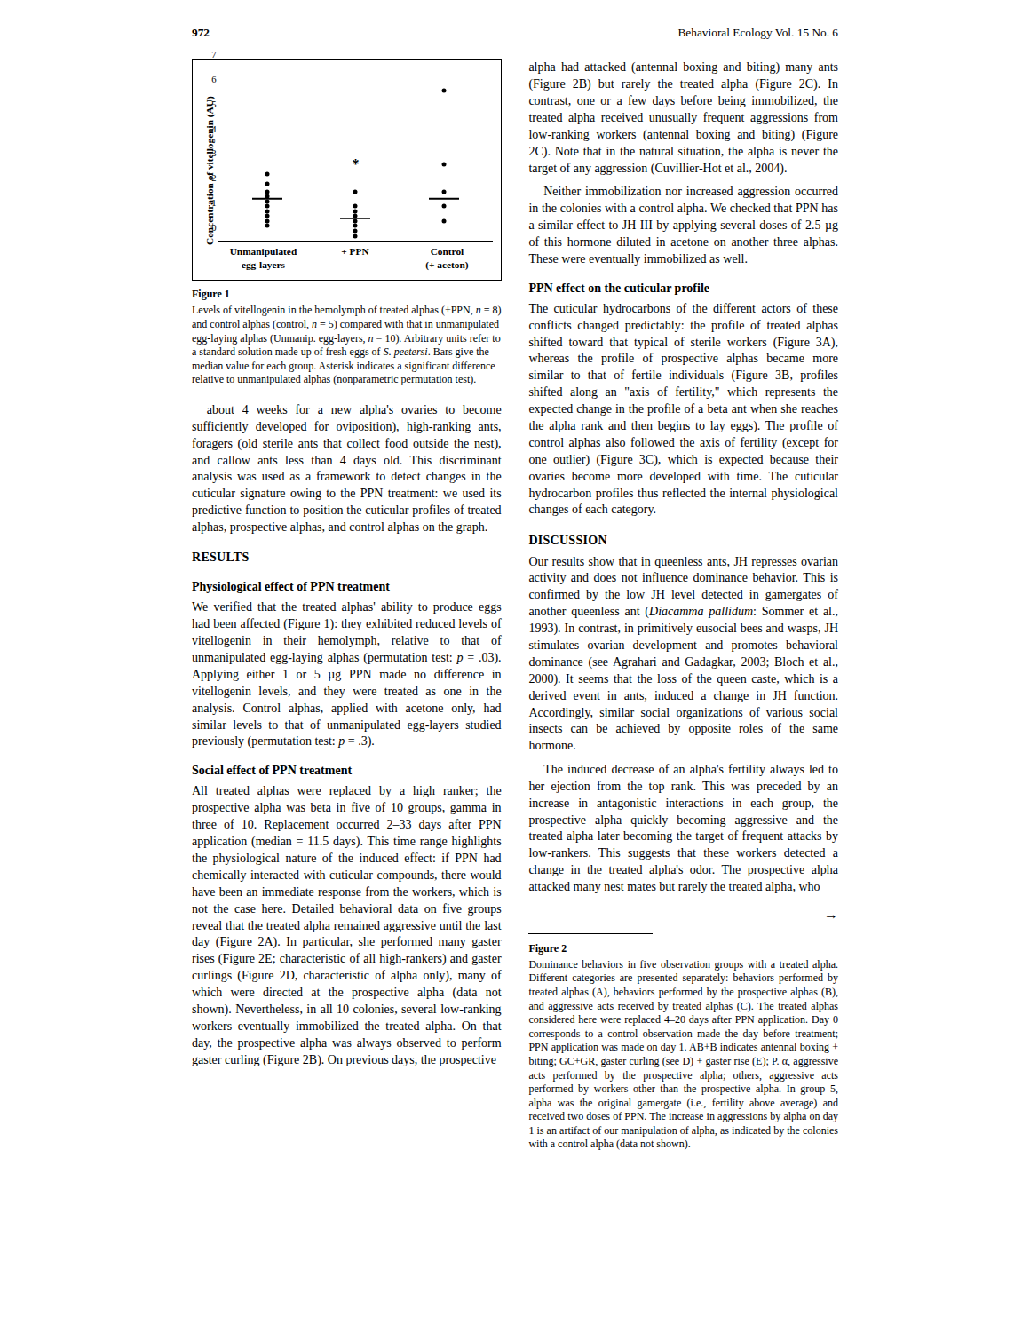972 Behavioral Ecology Vol. 15 No. 6
Concentration of vitellogenin (AU)
7 6 5 4 3 2 1 0
*
Unmanipulated
egg-layers
+ PPN
Control
(+ aceton)
Figure 1 Levels of vitellogenin in the hemolymph of treated alphas (+PPN, n = 8) and control alphas (control, n = 5) compared with that in unmanipulated egg-laying alphas (Unmanip. egg-layers, n = 10). Arbitrary units refer to a standard solution made up of fresh eggs of S. peetersi. Bars give the median value for each group. Asterisk indicates a significant difference relative to unmanipulated alphas (nonparametric permutation test).
about 4 weeks for a new alpha's ovaries to become sufficiently developed for oviposition), high-ranking ants, foragers (old sterile ants that collect food outside the nest), and callow ants less than 4 days old. This discriminant analysis was used as a framework to detect changes in the cuticular signature owing to the PPN treatment: we used its predictive function to position the cuticular profiles of treated alphas, prospective alphas, and control alphas on the graph.
Results
Physiological effect of PPN treatment
We verified that the treated alphas' ability to produce eggs had been affected (Figure 1): they exhibited reduced levels of vitellogenin in their hemolymph, relative to that of unmanipulated egg-laying alphas (permutation test: p = .03). Applying either 1 or 5 µg PPN made no difference in vitellogenin levels, and they were treated as one in the analysis. Control alphas, applied with acetone only, had similar levels to that of unmanipulated egg-layers studied previously (permutation test: p = .3).
Social effect of PPN treatment
All treated alphas were replaced by a high ranker; the prospective alpha was beta in five of 10 groups, gamma in three of 10. Replacement occurred 2–33 days after PPN application (median = 11.5 days). This time range highlights the physiological nature of the induced effect: if PPN had chemically interacted with cuticular compounds, there would have been an immediate response from the workers, which is not the case here. Detailed behavioral data on five groups reveal that the treated alpha remained aggressive until the last day (Figure 2A). In particular, she performed many gaster rises (Figure 2E; characteristic of all high-rankers) and gaster curlings (Figure 2D, characteristic of alpha only), many of which were directed at the prospective alpha (data not shown). Nevertheless, in all 10 colonies, several low-ranking workers eventually immobilized the treated alpha. On that day, the prospective alpha was always observed to perform gaster curling (Figure 2B). On previous days, the prospective
alpha had attacked (antennal boxing and biting) many ants (Figure 2B) but rarely the treated alpha (Figure 2C). In contrast, one or a few days before being immobilized, the treated alpha received unusually frequent aggressions from low-ranking workers (antennal boxing and biting) (Figure 2C). Note that in the natural situation, the alpha is never the target of any aggression (Cuvillier-Hot et al., 2004).
Neither immobilization nor increased aggression occurred in the colonies with a control alpha. We checked that PPN has a similar effect to JH III by applying several doses of 2.5 µg of this hormone diluted in acetone on another three alphas. These were eventually immobilized as well.
PPN effect on the cuticular profile
The cuticular hydrocarbons of the different actors of these conflicts changed predictably: the profile of treated alphas shifted toward that typical of sterile workers (Figure 3A), whereas the profile of prospective alphas became more similar to that of fertile individuals (Figure 3B, profiles shifted along an "axis of fertility," which represents the expected change in the profile of a beta ant when she reaches the alpha rank and then begins to lay eggs). The profile of control alphas also followed the axis of fertility (except for one outlier) (Figure 3C), which is expected because their ovaries become more developed with time. The cuticular hydrocarbon profiles thus reflected the internal physiological changes of each category.
Discussion
Our results show that in queenless ants, JH represses ovarian activity and does not influence dominance behavior. This is confirmed by the low JH level detected in gamergates of another queenless ant (Diacamma pallidum: Sommer et al., 1993). In contrast, in primitively eusocial bees and wasps, JH stimulates ovarian development and promotes behavioral dominance (see Agrahari and Gadagkar, 2003; Bloch et al., 2000). It seems that the loss of the queen caste, which is a derived event in ants, induced a change in JH function. Accordingly, similar social organizations of various social insects can be achieved by opposite roles of the same hormone.
The induced decrease of an alpha's fertility always led to her ejection from the top rank. This was preceded by an increase in antagonistic interactions in each group, the prospective alpha quickly becoming aggressive and the treated alpha later becoming the target of frequent attacks by low-rankers. This suggests that these workers detected a change in the treated alpha's odor. The prospective alpha attacked many nest mates but rarely the treated alpha, who
→
Figure 2 Dominance behaviors in five observation groups with a treated alpha. Different categories are presented separately: behaviors performed by treated alphas (A), behaviors performed by the prospective alphas (B), and aggressive acts received by treated alphas (C). The treated alphas considered here were replaced 4–20 days after PPN application. Day 0 corresponds to a control observation made the day before treatment; PPN application was made on day 1. AB+B indicates antennal boxing + biting; GC+GR, gaster curling (see D) + gaster rise (E); P. α, aggressive acts performed by the prospective alpha; others, aggressive acts performed by workers other than the prospective alpha. In group 5, alpha was the original gamergate (i.e., fertility above average) and received two doses of PPN. The increase in aggressions by alpha on day 1 is an artifact of our manipulation of alpha, as indicated by the colonies with a control alpha (data not shown).